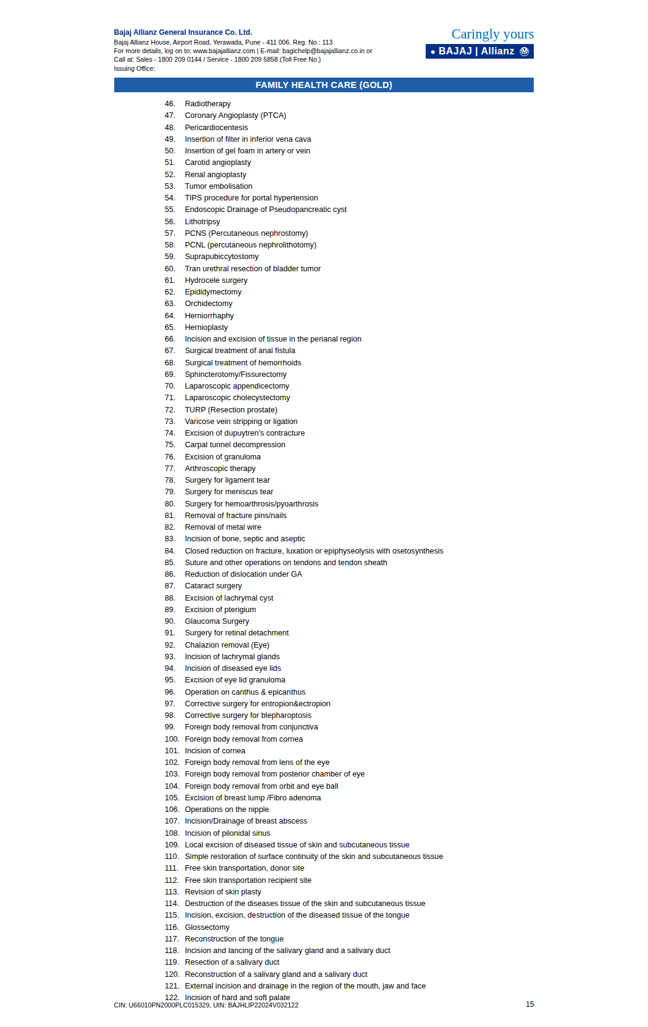Bajaj Allianz General Insurance Co. Ltd.
Bajaj Allianz House, Airport Road, Yerawada, Pune - 411 006. Reg. No.: 113
For more details, log on to: www.bajajallianz.com | E-mail: bagichelp@bajajallianz.co.in or
Call at: Sales - 1800 209 0144 / Service - 1800 209 5858 (Toll Free No.)
Issuing Office:
Caringly yours
● BAJAJ | Allianz Ⓜ
FAMILY HEALTH CARE (GOLD)
46. Radiotherapy
47. Coronary Angioplasty (PTCA)
48. Pericardiocentesis
49. Insertion of filter in inferior vena cava
50. Insertion of gel foam in artery or vein
51. Carotid angioplasty
52. Renal angioplasty
53. Tumor embolisation
54. TIPS procedure for portal hypertension
55. Endoscopic Drainage of Pseudopancreatic cyst
56. Lithotripsy
57. PCNS (Percutaneous nephrostomy)
58. PCNL (percutaneous nephrolithotomy)
59. Suprapubiccytostomy
60. Tran urethral resection of bladder tumor
61. Hydrocele surgery
62. Epididymectomy
63. Orchidectomy
64. Herniorrhaphy
65. Hernioplasty
66. Incision and excision of tissue in the perianal region
67. Surgical treatment of anal fistula
68. Surgical treatment of hemorrhoids
69. Sphincterotomy/Fissurectomy
70. Laparoscopic appendicectomy
71. Laparoscopic cholecystectomy
72. TURP (Resection prostate)
73. Varicose vein stripping or ligation
74. Excision of dupuytren's contracture
75. Carpal tunnel decompression
76. Excision of granuloma
77. Arthroscopic therapy
78. Surgery for ligament tear
79. Surgery for meniscus tear
80. Surgery for hemoarthrosis/pyoarthrosis
81. Removal of fracture pins/nails
82. Removal of metal wire
83. Incision of bone, septic and aseptic
84. Closed reduction on fracture, luxation or epiphyseolysis with osetosynthesis
85. Suture and other operations on tendons and tendon sheath
86. Reduction of dislocation under GA
87. Cataract surgery
88. Excision of lachrymal cyst
89. Excision of pterigium
90. Glaucoma Surgery
91. Surgery for retinal detachment
92. Chalazion removal (Eye)
93. Incision of lachrymal glands
94. Incision of diseased eye lids
95. Excision of eye lid granuloma
96. Operation on canthus & epicanthus
97. Corrective surgery for entropion&ectropion
98. Corrective surgery for blepharoptosis
99. Foreign body removal from conjunctiva
100. Foreign body removal from cornea
101. Incision of cornea
102. Foreign body removal from lens of the eye
103. Foreign body removal from posterior chamber of eye
104. Foreign body removal from orbit and eye ball
105. Excision of breast lump /Fibro adenoma
106. Operations on the nipple
107. Incision/Drainage of breast abscess
108. Incision of pilonidal sinus
109. Local excision of diseased tissue of skin and subcutaneous tissue
110. Simple restoration of surface continuity of the skin and subcutaneous tissue
111. Free skin transportation, donor site
112. Free skin transportation recipient site
113. Revision of skin plasty
114. Destruction of the diseases tissue of the skin and subcutaneous tissue
115. Incision, excision, destruction of the diseased tissue of the tongue
116. Glossectomy
117. Reconstruction of the tongue
118. Incision and lancing of the salivary gland and a salivary duct
119. Resection of a salivary duct
120. Reconstruction of a salivary gland and a salivary duct
121. External incision and drainage in the region of the mouth, jaw and face
122. Incision of hard and soft palate
CIN: U66010PN2000PLC015329, UIN: BAJHLIP22024V032122
15